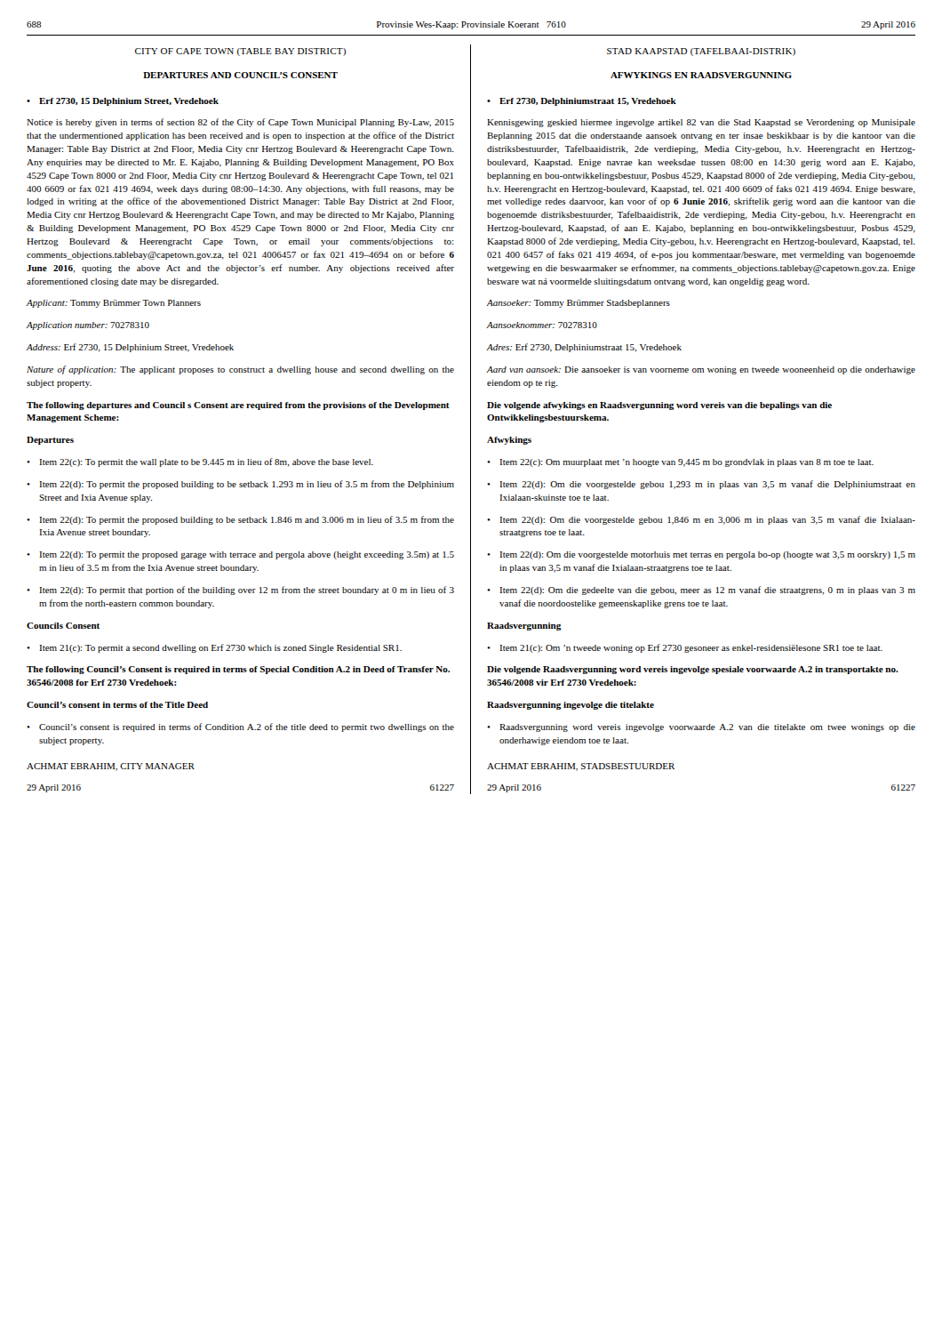688
Provinsie Wes-Kaap: Provinsiale Koerant 7610
29 April 2016
CITY OF CAPE TOWN (TABLE BAY DISTRICT)
DEPARTURES AND COUNCIL’S CONSENT
Erf 2730, 15 Delphinium Street, Vredehoek
Notice is hereby given in terms of section 82 of the City of Cape Town Municipal Planning By-Law, 2015 that the undermentioned application has been received and is open to inspection at the office of the District Manager: Table Bay District at 2nd Floor, Media City cnr Hertzog Boulevard & Heerengracht Cape Town. Any enquiries may be directed to Mr. E. Kajabo, Planning & Building Development Management, PO Box 4529 Cape Town 8000 or 2nd Floor, Media City cnr Hertzog Boulevard & Heerengracht Cape Town, tel 021 400 6609 or fax 021 419 4694, week days during 08:00–14:30. Any objections, with full reasons, may be lodged in writing at the office of the abovementioned District Manager: Table Bay District at 2nd Floor, Media City cnr Hertzog Boulevard & Heerengracht Cape Town, and may be directed to Mr Kajabo, Planning & Building Development Management, PO Box 4529 Cape Town 8000 or 2nd Floor, Media City cnr Hertzog Boulevard & Heerengracht Cape Town, or email your comments/objections to: comments_objections.tablebay@capetown.gov.za, tel 021 4006457 or fax 021 419–4694 on or before 6 June 2016, quoting the above Act and the objector’s erf number. Any objections received after aforementioned closing date may be disregarded.
Applicant: Tommy Brümmer Town Planners
Application number: 70278310
Address: Erf 2730, 15 Delphinium Street, Vredehoek
Nature of application: The applicant proposes to construct a dwelling house and second dwelling on the subject property.
The following departures and Council s Consent are required from the provisions of the Development Management Scheme:
Departures
Item 22(c): To permit the wall plate to be 9.445 m in lieu of 8m, above the base level.
Item 22(d): To permit the proposed building to be setback 1.293 m in lieu of 3.5 m from the Delphinium Street and Ixia Avenue splay.
Item 22(d): To permit the proposed building to be setback 1.846 m and 3.006 m in lieu of 3.5 m from the Ixia Avenue street boundary.
Item 22(d): To permit the proposed garage with terrace and pergola above (height exceeding 3.5m) at 1.5 m in lieu of 3.5 m from the Ixia Avenue street boundary.
Item 22(d): To permit that portion of the building over 12 m from the street boundary at 0 m in lieu of 3 m from the north-eastern common boundary.
Councils Consent
Item 21(c): To permit a second dwelling on Erf 2730 which is zoned Single Residential SR1.
The following Council’s Consent is required in terms of Special Condition A.2 in Deed of Transfer No. 36546/2008 for Erf 2730 Vredehoek:
Council’s consent in terms of the Title Deed
Council’s consent is required in terms of Condition A.2 of the title deed to permit two dwellings on the subject property.
ACHMAT EBRAHIM, CITY MANAGER
29 April 2016
61227
STAD KAAPSTAD (TAFELBAAI-DISTRIK)
AFWYKINGS EN RAADSVERGUNNING
Erf 2730, Delphiniumstraat 15, Vredehoek
Kennisgewing geskied hiermee ingevolge artikel 82 van die Stad Kaapstad se Verordening op Munisipale Beplanning 2015 dat die onderstaande aansoek ontvang en ter insae beskikbaar is by die kantoor van die distriksbestuurder, Tafelbaaidistrik, 2de verdieping, Media City-gebou, h.v. Heerengracht en Hertzog-boulevard, Kaapstad. Enige navrae kan weeksdae tussen 08:00 en 14:30 gerig word aan E. Kajabo, beplanning en bou-ontwikkelingsbestuur, Posbus 4529, Kaapstad 8000 of 2de verdieping, Media City-gebou, h.v. Heerengracht en Hertzog-boulevard, Kaapstad, tel. 021 400 6609 of faks 021 419 4694. Enige besware, met volledige redes daarvoor, kan voor of op 6 Junie 2016, skriftelik gerig word aan die kantoor van die bogenoemde distriksbestuurder, Tafelbaaidistrik, 2de verdieping, Media City-gebou, h.v. Heerengracht en Hertzog-boulevard, Kaapstad, of aan E. Kajabo, beplanning en bou-ontwikkelingsbestuur, Posbus 4529, Kaapstad 8000 of 2de verdieping, Media City-gebou, h.v. Heerengracht en Hertzog-boulevard, Kaapstad, tel. 021 400 6457 of faks 021 419 4694, of e-pos jou kommentaar/besware, met vermelding van bogenoemde wetgewing en die beswaarmaker se erfnommer, na comments_objections.tablebay@capetown.gov.za. Enige besware wat ná voormelde sluitingsdatum ontvang word, kan ongeldig geag word.
Aansoeker: Tommy Brümmer Stadsbeplanners
Aansoeknommer: 70278310
Adres: Erf 2730, Delphiniumstraat 15, Vredehoek
Aard van aansoek: Die aansoeker is van voorneme om woning en tweede wooneenheid op die onderhawige eiendom op te rig.
Die volgende afwykings en Raadsvergunning word vereis van die bepalings van die Ontwikkelingsbestuurskema.
Afwykings
Item 22(c): Om muurplaat met ’n hoogte van 9,445 m bo grondvlak in plaas van 8 m toe te laat.
Item 22(d): Om die voorgestelde gebou 1,293 m in plaas van 3,5 m vanaf die Delphiniumstraat en Ixialaan-skuinste toe te laat.
Item 22(d): Om die voorgestelde gebou 1,846 m en 3,006 m in plaas van 3,5 m vanaf die Ixialaan-straatgrens toe te laat.
Item 22(d): Om die voorgestelde motorhuis met terras en pergola bo-op (hoogte wat 3,5 m oorskry) 1,5 m in plaas van 3,5 m vanaf die Ixialaan-straatgrens toe te laat.
Item 22(d): Om die gedeelte van die gebou, meer as 12 m vanaf die straatgrens, 0 m in plaas van 3 m vanaf die noordoostelike gemeenskaplike grens toe te laat.
Raadsvergunning
Item 21(c): Om ’n tweede woning op Erf 2730 gesoneer as enkel-residensiëlesone SR1 toe te laat.
Die volgende Raadsvergunning word vereis ingevolge spesiale voorwaarde A.2 in transportakte no. 36546/2008 vir Erf 2730 Vredehoek:
Raadsvergunning ingevolge die titelakte
Raadsvergunning word vereis ingevolge voorwaarde A.2 van die titelakte om twee wonings op die onderhawige eiendom toe te laat.
ACHMAT EBRAHIM, STADSBESTUURDER
29 April 2016
61227